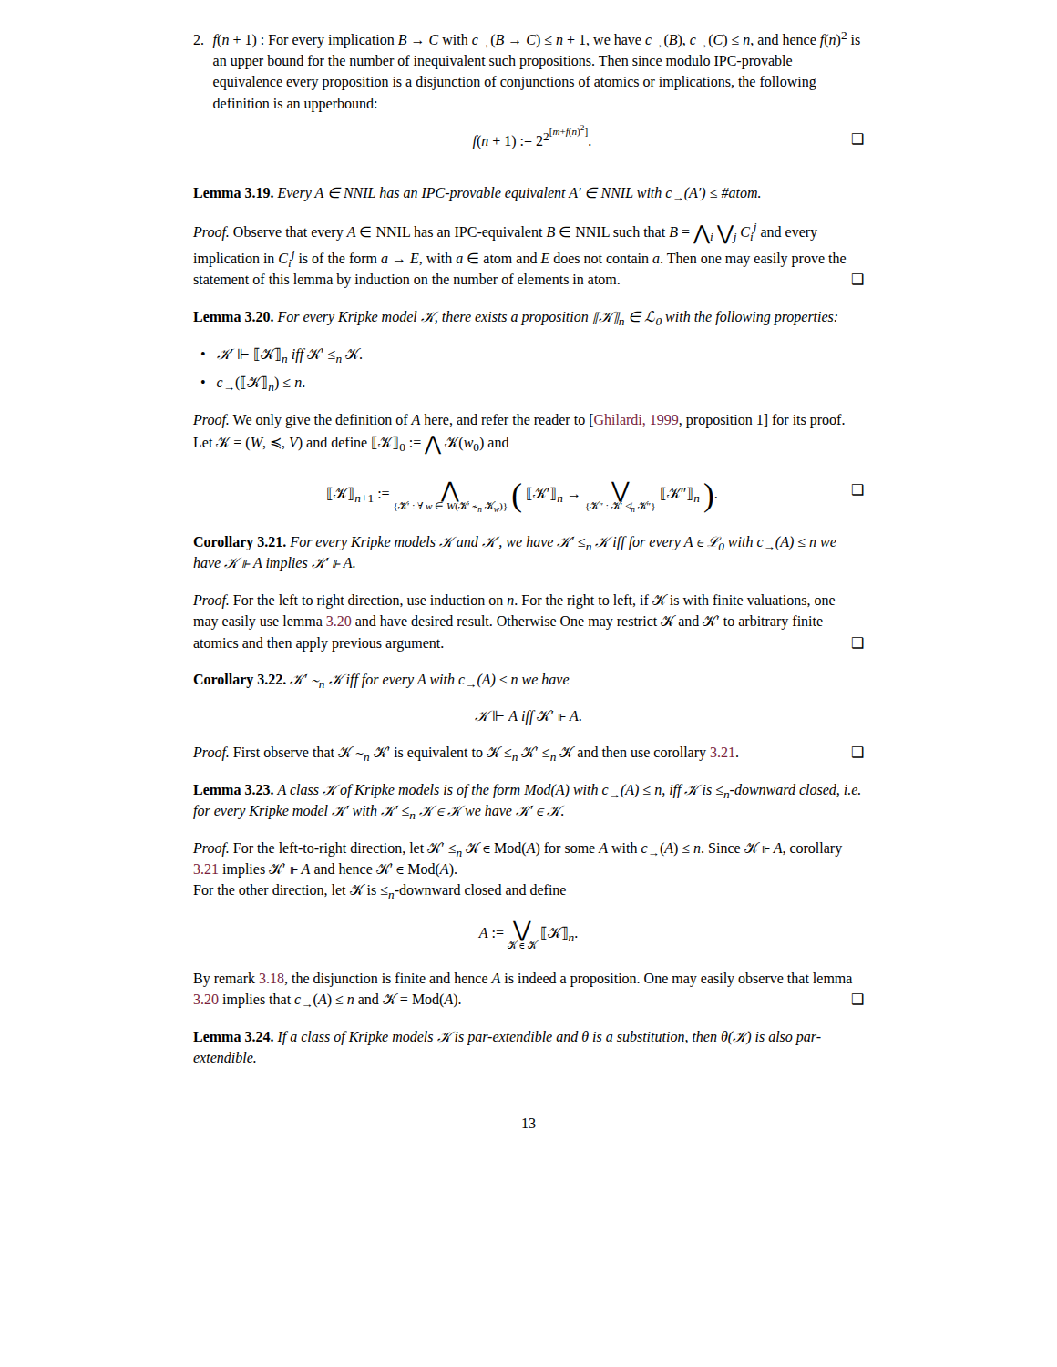2.
f(n + 1) : For every implication B → C with c→(B → C) ≤ n + 1, we have c→(B), c→(C) ≤ n, and hence f(n)2 is an upper bound for the number of inequivalent such propositions. Then since modulo IPC-provable equivalence every proposition is a disjunction of conjunctions of atomics or implications, the following definition is an upperbound:
f(n + 1) := 22[m+f(n)2]. ❑
Lemma 3.19. Every A ∈ NNIL has an IPC-provable equivalent A′ ∈ NNIL with c→(A′) ≤ #atom.
Proof. Observe that every A ∈ NNIL has an IPC-equivalent B ∈ NNIL such that B = ⋀i ⋁j Cij and every implication in Cij is of the form a → E, with a ∈ atom and E does not contain a. Then one may easily prove the statement of this lemma by induction on the number of elements in atom. ❑
Lemma 3.20. For every Kripke model 𝒦, there exists a proposition ⟦𝒦⟧n ∈ ℒ0 with the following properties:
𝒦′ ⊩ ⟦𝒦⟧n iff 𝒦′ ≤n 𝒦.
c→(⟦𝒦⟧n) ≤ n.
Proof. We only give the definition of A here, and refer the reader to [Ghilardi, 1999, proposition 1] for its proof.
Let 𝒦 = (W, ≼, V) and define ⟦𝒦⟧0 := ⋀ 𝒦(w0) and
⟦𝒦⟧n+1 := ⋀ {𝒦′ : ∀ w ∈ W(𝒦′ ≁n 𝒦w)} ( ⟦𝒦′⟧n → ⋁ {𝒦″ : 𝒦′ ≰n 𝒦″} ⟦𝒦″⟧n ). ❑
Corollary 3.21. For every Kripke models 𝒦 and 𝒦′, we have 𝒦′ ≤n 𝒦 iff for every A ∈ ℒ0 with c→(A) ≤ n we have 𝒦 ⊩ A implies 𝒦′ ⊩ A.
Proof. For the left to right direction, use induction on n. For the right to left, if 𝒦 is with finite valuations, one may easily use lemma 3.20 and have desired result. Otherwise One may restrict 𝒦 and 𝒦′ to arbitrary finite atomics and then apply previous argument. ❑
Corollary 3.22. 𝒦′ ∼n 𝒦 iff for every A with c→(A) ≤ n we have
𝒦 ⊩ A iff 𝒦′ ⊩ A.
Proof. First observe that 𝒦 ∼n 𝒦′ is equivalent to 𝒦 ≤n 𝒦′ ≤n 𝒦 and then use corollary 3.21. ❑
Lemma 3.23. A class 𝒦 of Kripke models is of the form Mod(A) with c→(A) ≤ n, iff 𝒦 is ≤n-downward closed, i.e. for every Kripke model 𝒦′ with 𝒦′ ≤n 𝒦 ∈ 𝒦 we have 𝒦′ ∈ 𝒦.
Proof. For the left-to-right direction, let 𝒦′ ≤n 𝒦 ∈ Mod(A) for some A with c→(A) ≤ n. Since 𝒦 ⊩ A, corollary 3.21 implies 𝒦′ ⊩ A and hence 𝒦′ ∈ Mod(A).
For the other direction, let 𝒦 is ≤n-downward closed and define
A := ⋁ 𝒦 ∈ 𝒦 ⟦𝒦⟧n.
By remark 3.18, the disjunction is finite and hence A is indeed a proposition. One may easily observe that lemma 3.20 implies that c→(A) ≤ n and 𝒦 = Mod(A). ❑
Lemma 3.24. If a class of Kripke models 𝒦 is par-extendible and θ is a substitution, then θ(𝒦) is also par-extendible.
13